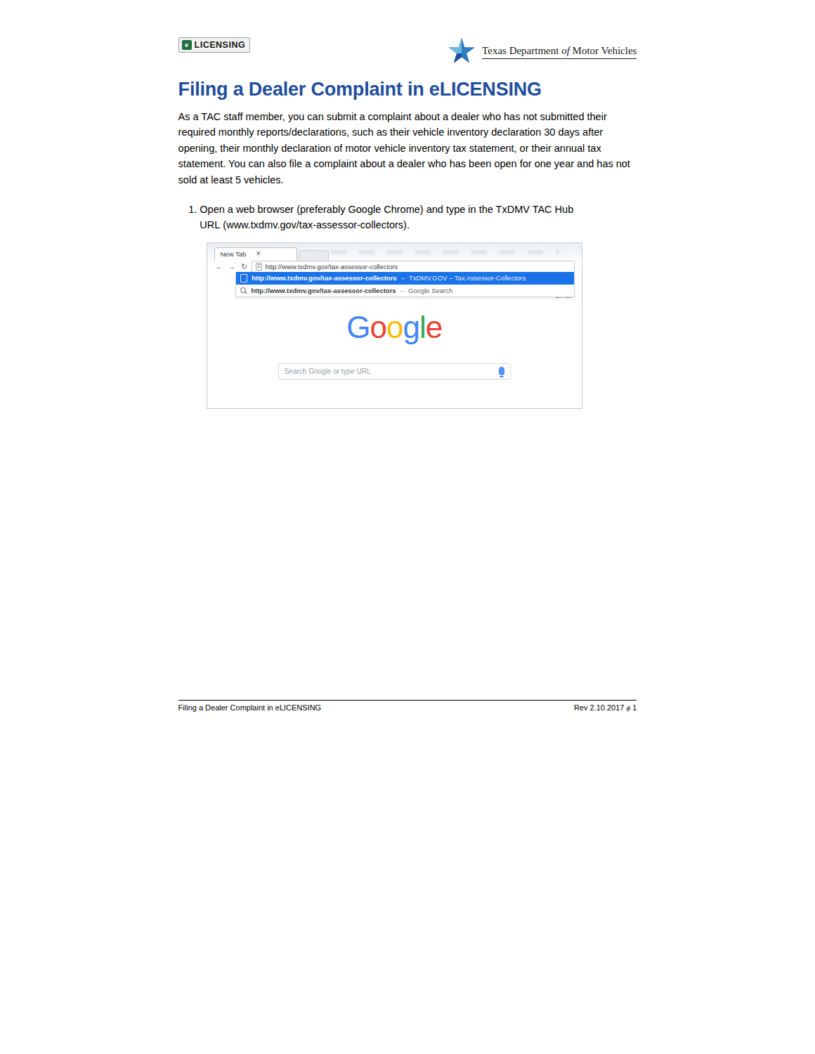eLICENSING
Texas Department of Motor Vehicles
Filing a Dealer Complaint in eLICENSING
As a TAC staff member, you can submit a complaint about a dealer who has not submitted their required monthly reports/declarations, such as their vehicle inventory declaration 30 days after opening, their monthly declaration of motor vehicle inventory tax statement, or their annual tax statement. You can also file a complaint about a dealer who has been open for one year and has not sold at least 5 vehicles.
Open a web browser (preferably Google Chrome) and type in the TxDMV TAC Hub URL (www.txdmv.gov/tax-assessor-collectors).
New Tab✕
← → ↻
http://www.txdmv.gov/tax-assessor-collectors
http://www.txdmv.gov/tax-assessor-collectors – TxDMV.GOV – Tax Assessor-Collectors
http://www.txdmv.gov/tax-assessor-collectors – Google Search
Gmail
Google
Search Google or type URL
Filing a Dealer Complaint in eLICENSING
Rev 2.10.2017 ϕ 1